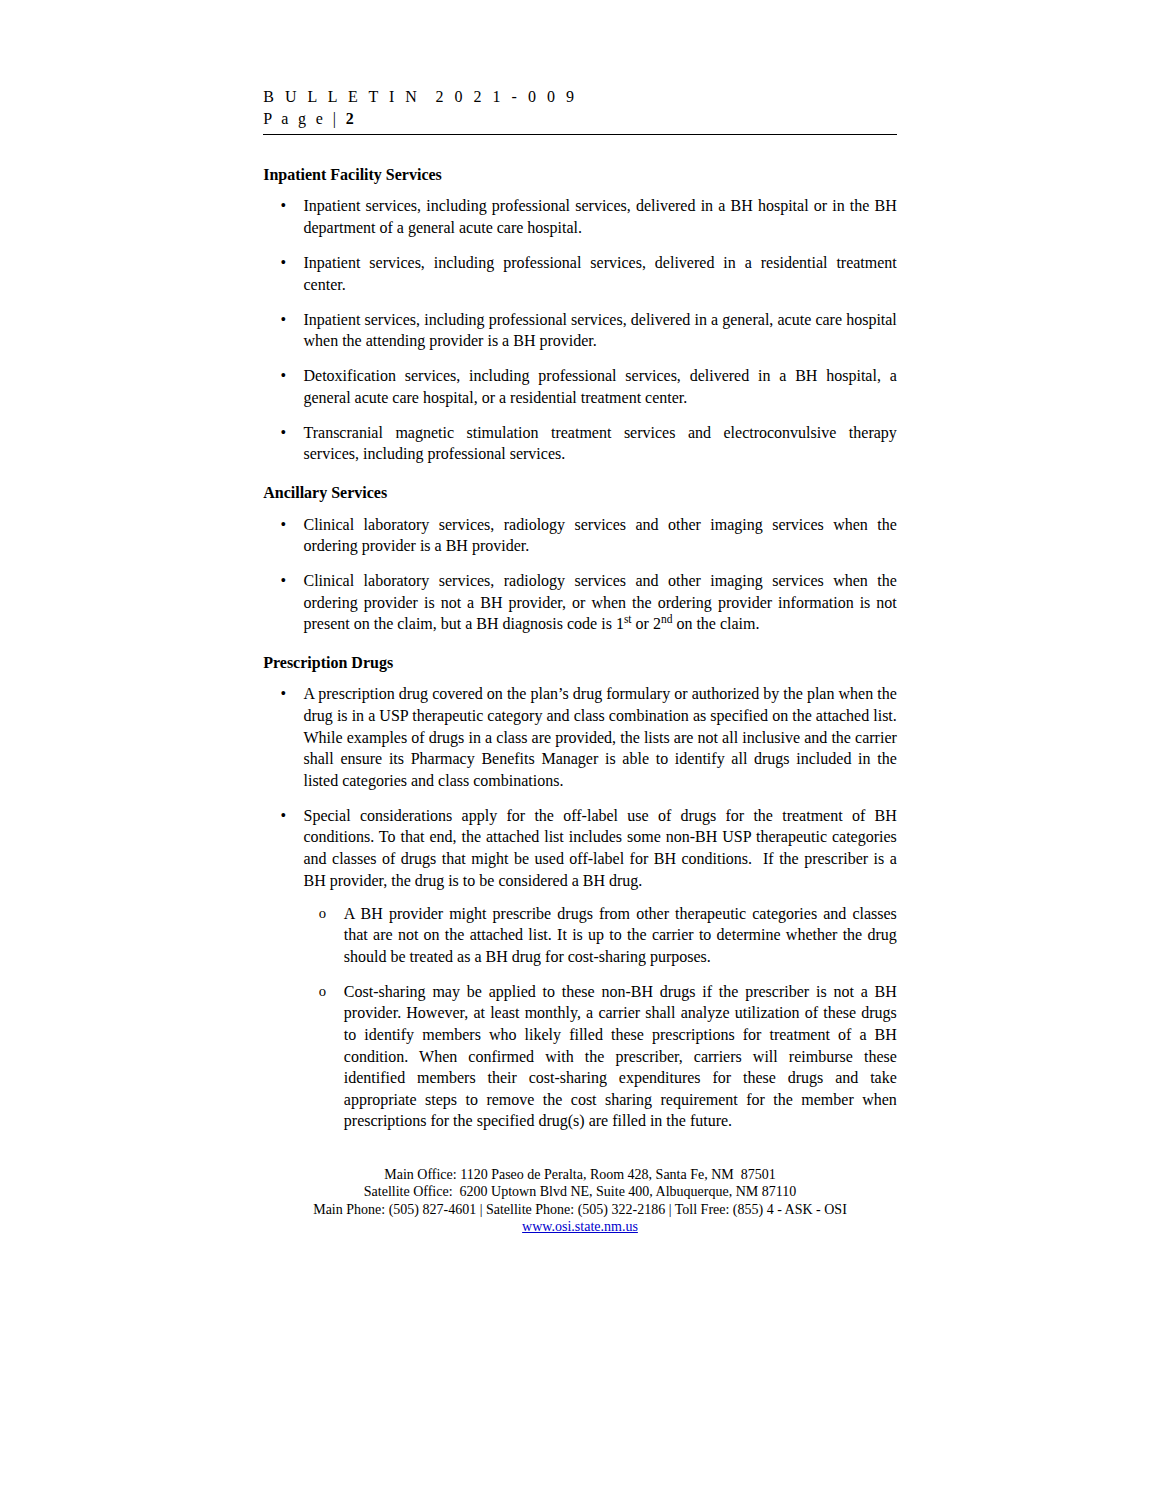B U L L E T I N 2 0 2 1 - 0 0 9
P a g e | 2
Inpatient Facility Services
Inpatient services, including professional services, delivered in a BH hospital or in the BH department of a general acute care hospital.
Inpatient services, including professional services, delivered in a residential treatment center.
Inpatient services, including professional services, delivered in a general, acute care hospital when the attending provider is a BH provider.
Detoxification services, including professional services, delivered in a BH hospital, a general acute care hospital, or a residential treatment center.
Transcranial magnetic stimulation treatment services and electroconvulsive therapy services, including professional services.
Ancillary Services
Clinical laboratory services, radiology services and other imaging services when the ordering provider is a BH provider.
Clinical laboratory services, radiology services and other imaging services when the ordering provider is not a BH provider, or when the ordering provider information is not present on the claim, but a BH diagnosis code is 1st or 2nd on the claim.
Prescription Drugs
A prescription drug covered on the plan’s drug formulary or authorized by the plan when the drug is in a USP therapeutic category and class combination as specified on the attached list. While examples of drugs in a class are provided, the lists are not all inclusive and the carrier shall ensure its Pharmacy Benefits Manager is able to identify all drugs included in the listed categories and class combinations.
Special considerations apply for the off-label use of drugs for the treatment of BH conditions. To that end, the attached list includes some non-BH USP therapeutic categories and classes of drugs that might be used off-label for BH conditions. If the prescriber is a BH provider, the drug is to be considered a BH drug.
A BH provider might prescribe drugs from other therapeutic categories and classes that are not on the attached list. It is up to the carrier to determine whether the drug should be treated as a BH drug for cost-sharing purposes.
Cost-sharing may be applied to these non-BH drugs if the prescriber is not a BH provider. However, at least monthly, a carrier shall analyze utilization of these drugs to identify members who likely filled these prescriptions for treatment of a BH condition. When confirmed with the prescriber, carriers will reimburse these identified members their cost-sharing expenditures for these drugs and take appropriate steps to remove the cost sharing requirement for the member when prescriptions for the specified drug(s) are filled in the future.
Main Office: 1120 Paseo de Peralta, Room 428, Santa Fe, NM 87501
Satellite Office: 6200 Uptown Blvd NE, Suite 400, Albuquerque, NM 87110
Main Phone: (505) 827-4601 | Satellite Phone: (505) 322-2186 | Toll Free: (855) 4 - ASK - OSI
www.osi.state.nm.us